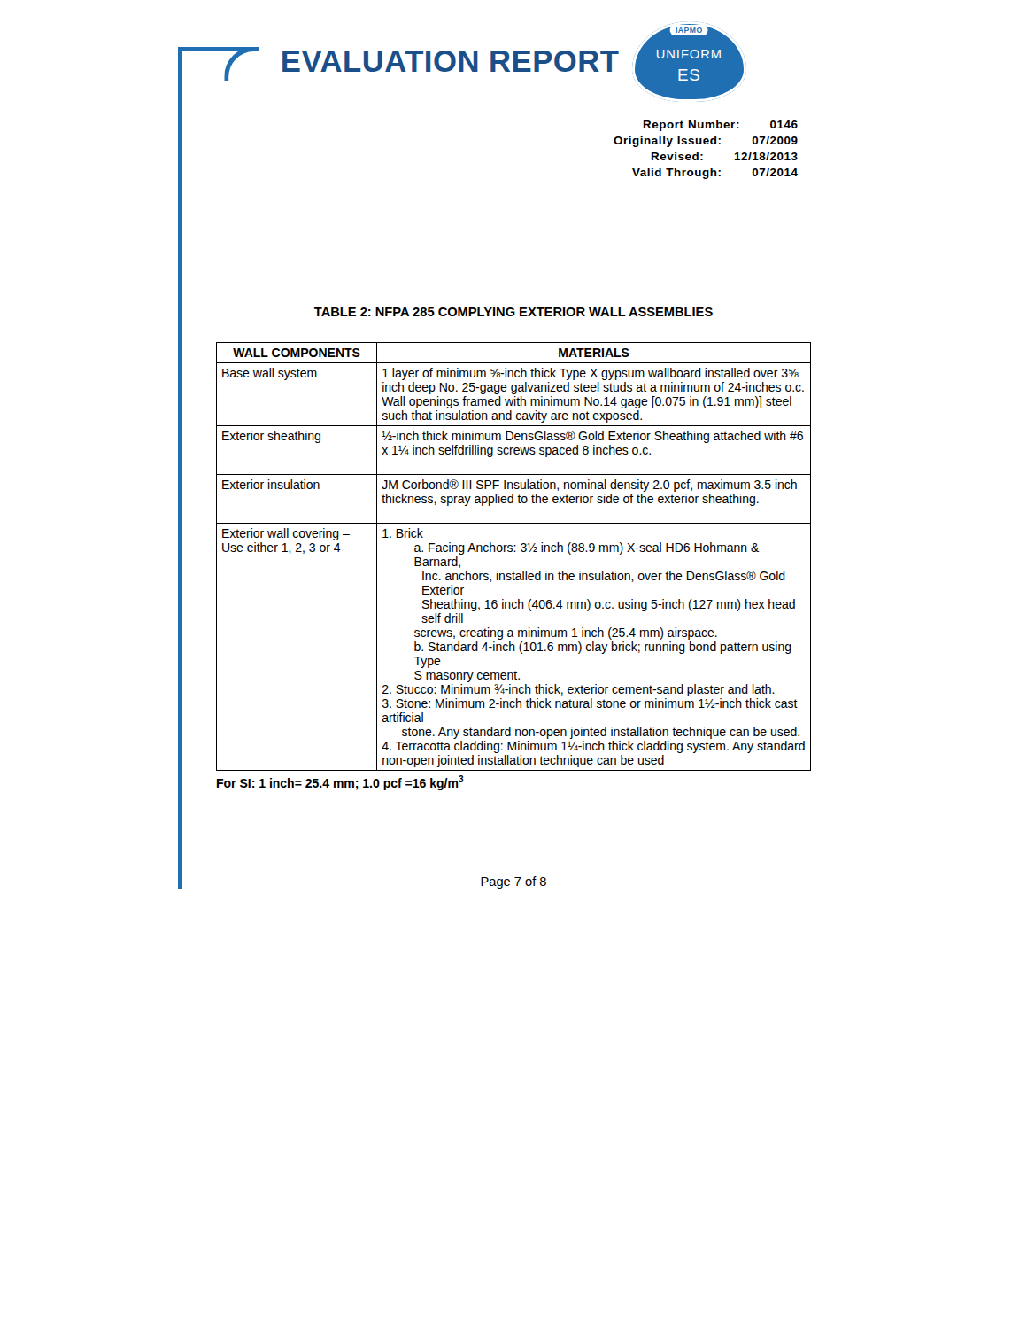EVALUATION REPORT IAPMO UNIFORM ES TM
Report Number: 0146
Originally Issued: 07/2009
Revised: 12/18/2013
Valid Through: 07/2014
TABLE 2: NFPA 285 COMPLYING EXTERIOR WALL ASSEMBLIES
| WALL COMPONENTS | MATERIALS |
| --- | --- |
| Base wall system | 1 layer of minimum ⅝-inch thick Type X gypsum wallboard installed over 3⅝ inch deep No. 25-gage galvanized steel studs at a minimum of 24-inches o.c. Wall openings framed with minimum No.14 gage [0.075 in (1.91 mm)] steel such that insulation and cavity are not exposed. |
| Exterior sheathing | ½-inch thick minimum DensGlass® Gold Exterior Sheathing attached with #6 x 1¼ inch selfdrilling screws spaced 8 inches o.c. |
| Exterior insulation | JM Corbond® III SPF Insulation, nominal density 2.0 pcf, maximum 3.5 inch thickness, spray applied to the exterior side of the exterior sheathing. |
| Exterior wall covering – Use either 1, 2, 3 or 4 | 1. Brick a. Facing Anchors: 3½ inch (88.9 mm) X-seal HD6 Hohmann & Barnard, Inc. anchors, installed in the insulation, over the DensGlass® Gold Exterior Sheathing, 16 inch (406.4 mm) o.c. using 5-inch (127 mm) hex head self drill screws, creating a minimum 1 inch (25.4 mm) airspace. b. Standard 4-inch (101.6 mm) clay brick; running bond pattern using Type S masonry cement. 2. Stucco: Minimum ¾-inch thick, exterior cement-sand plaster and lath. 3. Stone: Minimum 2-inch thick natural stone or minimum 1½-inch thick cast artificial stone. Any standard non-open jointed installation technique can be used. 4. Terracotta cladding: Minimum 1¼-inch thick cladding system. Any standard non-open jointed installation technique can be used |
For SI: 1 inch= 25.4 mm; 1.0 pcf =16 kg/m3
Page 7 of 8